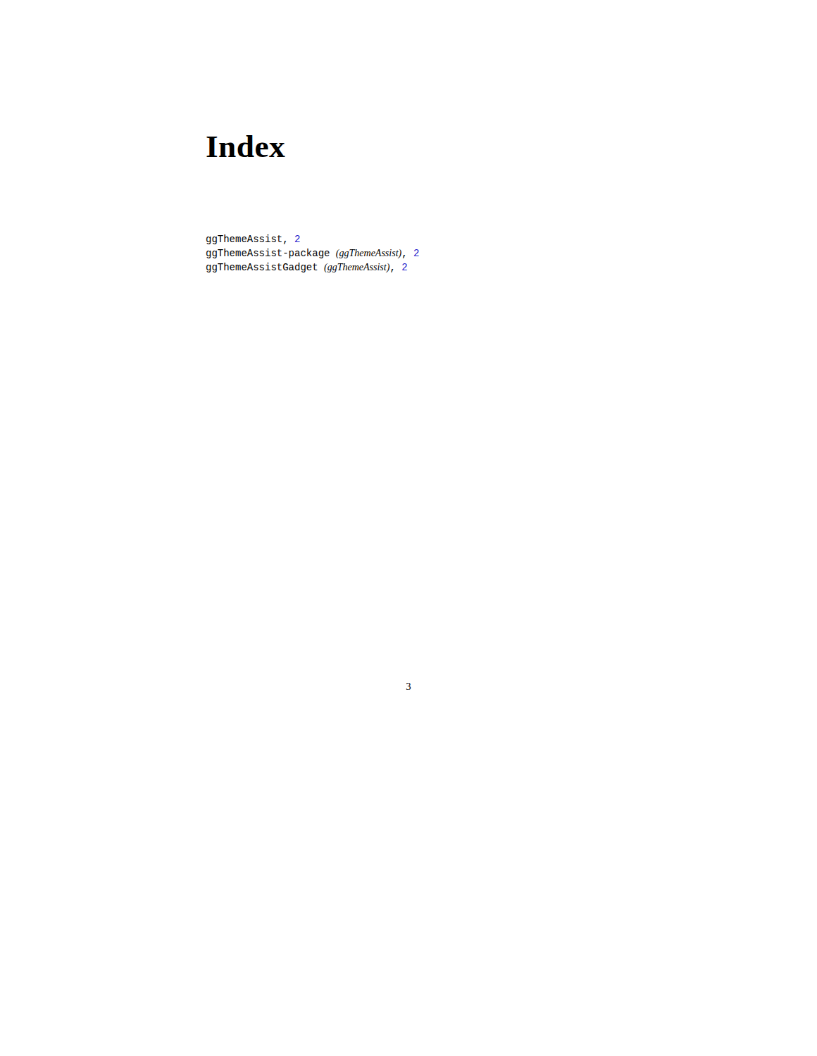Index
ggThemeAssist, 2
ggThemeAssist-package (ggThemeAssist), 2
ggThemeAssistGadget (ggThemeAssist), 2
3